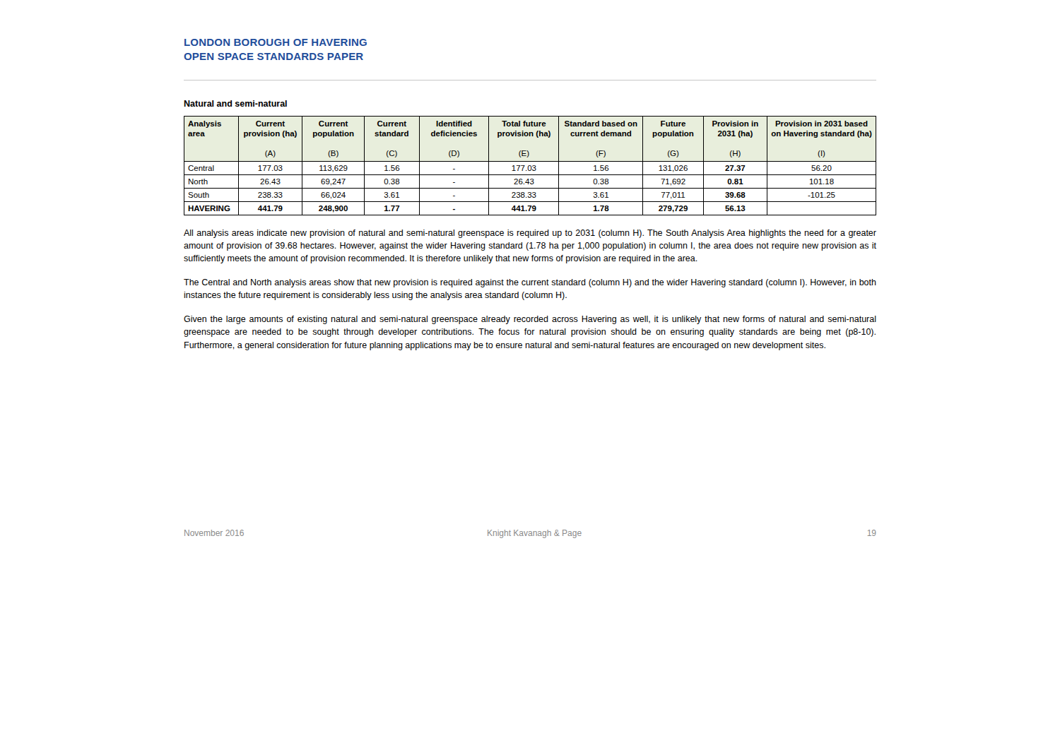LONDON BOROUGH OF HAVERING
OPEN SPACE STANDARDS PAPER
Natural and semi-natural
| Analysis area | Current provision (ha) (A) | Current population (B) | Current standard (C) | Identified deficiencies (D) | Total future provision (ha) (E) | Standard based on current demand (F) | Future population (G) | Provision in 2031 (ha) (H) | Provision in 2031 based on Havering standard (ha) (I) |
| --- | --- | --- | --- | --- | --- | --- | --- | --- | --- |
| Central | 177.03 | 113,629 | 1.56 | - | 177.03 | 1.56 | 131,026 | 27.37 | 56.20 |
| North | 26.43 | 69,247 | 0.38 | - | 26.43 | 0.38 | 71,692 | 0.81 | 101.18 |
| South | 238.33 | 66,024 | 3.61 | - | 238.33 | 3.61 | 77,011 | 39.68 | -101.25 |
| HAVERING | 441.79 | 248,900 | 1.77 | - | 441.79 | 1.78 | 279,729 | 56.13 | |
All analysis areas indicate new provision of natural and semi-natural greenspace is required up to 2031 (column H). The South Analysis Area highlights the need for a greater amount of provision of 39.68 hectares. However, against the wider Havering standard (1.78 ha per 1,000 population) in column I, the area does not require new provision as it sufficiently meets the amount of provision recommended. It is therefore unlikely that new forms of provision are required in the area.
The Central and North analysis areas show that new provision is required against the current standard (column H) and the wider Havering standard (column I). However, in both instances the future requirement is considerably less using the analysis area standard (column H).
Given the large amounts of existing natural and semi-natural greenspace already recorded across Havering as well, it is unlikely that new forms of natural and semi-natural greenspace are needed to be sought through developer contributions. The focus for natural provision should be on ensuring quality standards are being met (p8-10). Furthermore, a general consideration for future planning applications may be to ensure natural and semi-natural features are encouraged on new development sites.
November 2016 Knight Kavanagh & Page 19